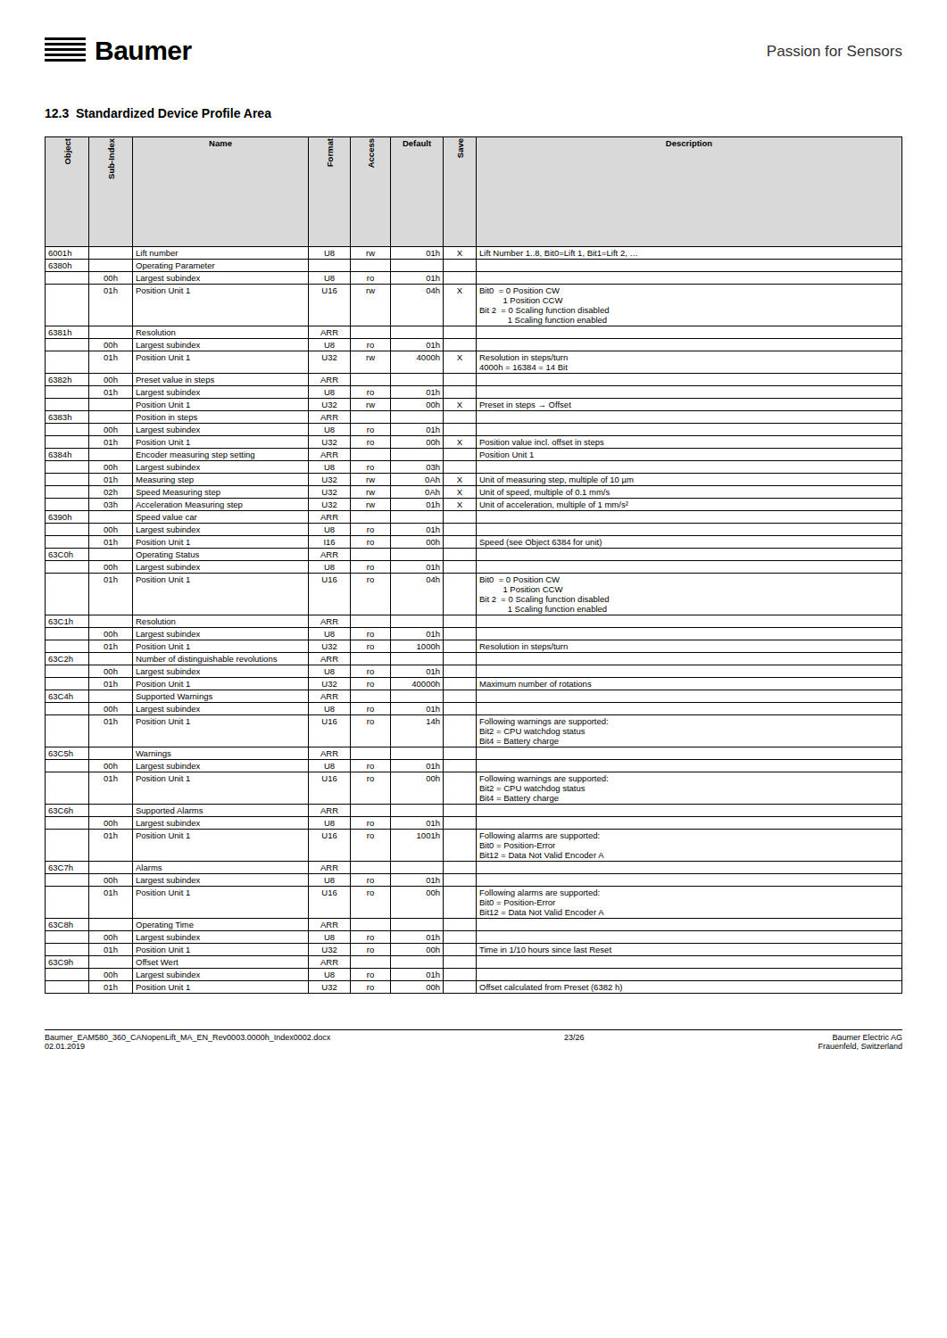Baumer
Passion for Sensors
12.3 Standardized Device Profile Area
| Object | Sub-Index | Name | Format | Access | Default | Save | Description |
| --- | --- | --- | --- | --- | --- | --- | --- |
| 6001h | | Lift number | U8 | rw | 01h | X | Lift Number 1..8, Bit0=Lift 1, Bit1=Lift 2, … |
| 6380h | | Operating Parameter | | | | | |
| | 00h | Largest subindex | U8 | ro | 01h | | |
| | 01h | Position Unit 1 | U16 | rw | 04h | X | Bit0 = 0 Position CW 1 Position CCW Bit 2 = 0 Scaling function disabled 1 Scaling function enabled |
| 6381h | | Resolution | ARR | | | | |
| | 00h | Largest subindex | U8 | ro | 01h | | |
| | 01h | Position Unit 1 | U32 | rw | 4000h | X | Resolution in steps/turn 4000h = 16384 = 14 Bit |
| 6382h | 00h | Preset value in steps | ARR | | | | |
| | 01h | Largest subindex | U8 | ro | 01h | | |
| | | Position Unit 1 | U32 | rw | 00h | X | Preset in steps → Offset |
| 6383h | | Position in steps | ARR | | | | |
| | 00h | Largest subindex | U8 | ro | 01h | | |
| | 01h | Position Unit 1 | U32 | ro | 00h | X | Position value incl. offset in steps |
| 6384h | | Encoder measuring step setting | ARR | | | | Position Unit 1 |
| | 00h | Largest subindex | U8 | ro | 03h | | |
| | 01h | Measuring step | U32 | rw | 0Ah | X | Unit of measuring step, multiple of 10 µm |
| | 02h | Speed Measuring step | U32 | rw | 0Ah | X | Unit of speed, multiple of 0.1 mm/s |
| | 03h | Acceleration Measuring step | U32 | rw | 01h | X | Unit of acceleration, multiple of 1 mm/s² |
| 6390h | | Speed value car | ARR | | | | |
| | 00h | Largest subindex | U8 | ro | 01h | | |
| | 01h | Position Unit 1 | I16 | ro | 00h | | Speed (see Object 6384 for unit) |
| 63C0h | | Operating Status | ARR | | | | |
| | 00h | Largest subindex | U8 | ro | 01h | | |
| | 01h | Position Unit 1 | U16 | ro | 04h | | Bit0 = 0 Position CW 1 Position CCW Bit 2 = 0 Scaling function disabled 1 Scaling function enabled |
| 63C1h | | Resolution | ARR | | | | |
| | 00h | Largest subindex | U8 | ro | 01h | | |
| | 01h | Position Unit 1 | U32 | ro | 1000h | | Resolution in steps/turn |
| 63C2h | | Number of distinguishable revolutions | ARR | | | | |
| | 00h | Largest subindex | U8 | ro | 01h | | |
| | 01h | Position Unit 1 | U32 | ro | 40000h | | Maximum number of rotations |
| 63C4h | | Supported Warnings | ARR | | | | |
| | 00h | Largest subindex | U8 | ro | 01h | | |
| | 01h | Position Unit 1 | U16 | ro | 14h | | Following warnings are supported: Bit2 = CPU watchdog status Bit4 = Battery charge |
| 63C5h | | Warnings | ARR | | | | |
| | 00h | Largest subindex | U8 | ro | 01h | | |
| | 01h | Position Unit 1 | U16 | ro | 00h | | Following warnings are supported: Bit2 = CPU watchdog status Bit4 = Battery charge |
| 63C6h | | Supported Alarms | ARR | | | | |
| | 00h | Largest subindex | U8 | ro | 01h | | |
| | 01h | Position Unit 1 | U16 | ro | 1001h | | Following alarms are supported: Bit0 = Position-Error Bit12 = Data Not Valid Encoder A |
| 63C7h | | Alarms | ARR | | | | |
| | 00h | Largest subindex | U8 | ro | 01h | | |
| | 01h | Position Unit 1 | U16 | ro | 00h | | Following alarms are supported: Bit0 = Position-Error Bit12 = Data Not Valid Encoder A |
| 63C8h | | Operating Time | ARR | | | | |
| | 00h | Largest subindex | U8 | ro | 01h | | |
| | 01h | Position Unit 1 | U32 | ro | 00h | | Time in 1/10 hours since last Reset |
| 63C9h | | Offset Wert | ARR | | | | |
| | 00h | Largest subindex | U8 | ro | 01h | | |
| | 01h | Position Unit 1 | U32 | ro | 00h | | Offset calculated from Preset (6382 h) |
Baumer_EAM580_360_CANopenLift_MA_EN_Rev0003.0000h_Index0002.docx
02.01.2019
23/26
Baumer Electric AG
Frauenfeld, Switzerland